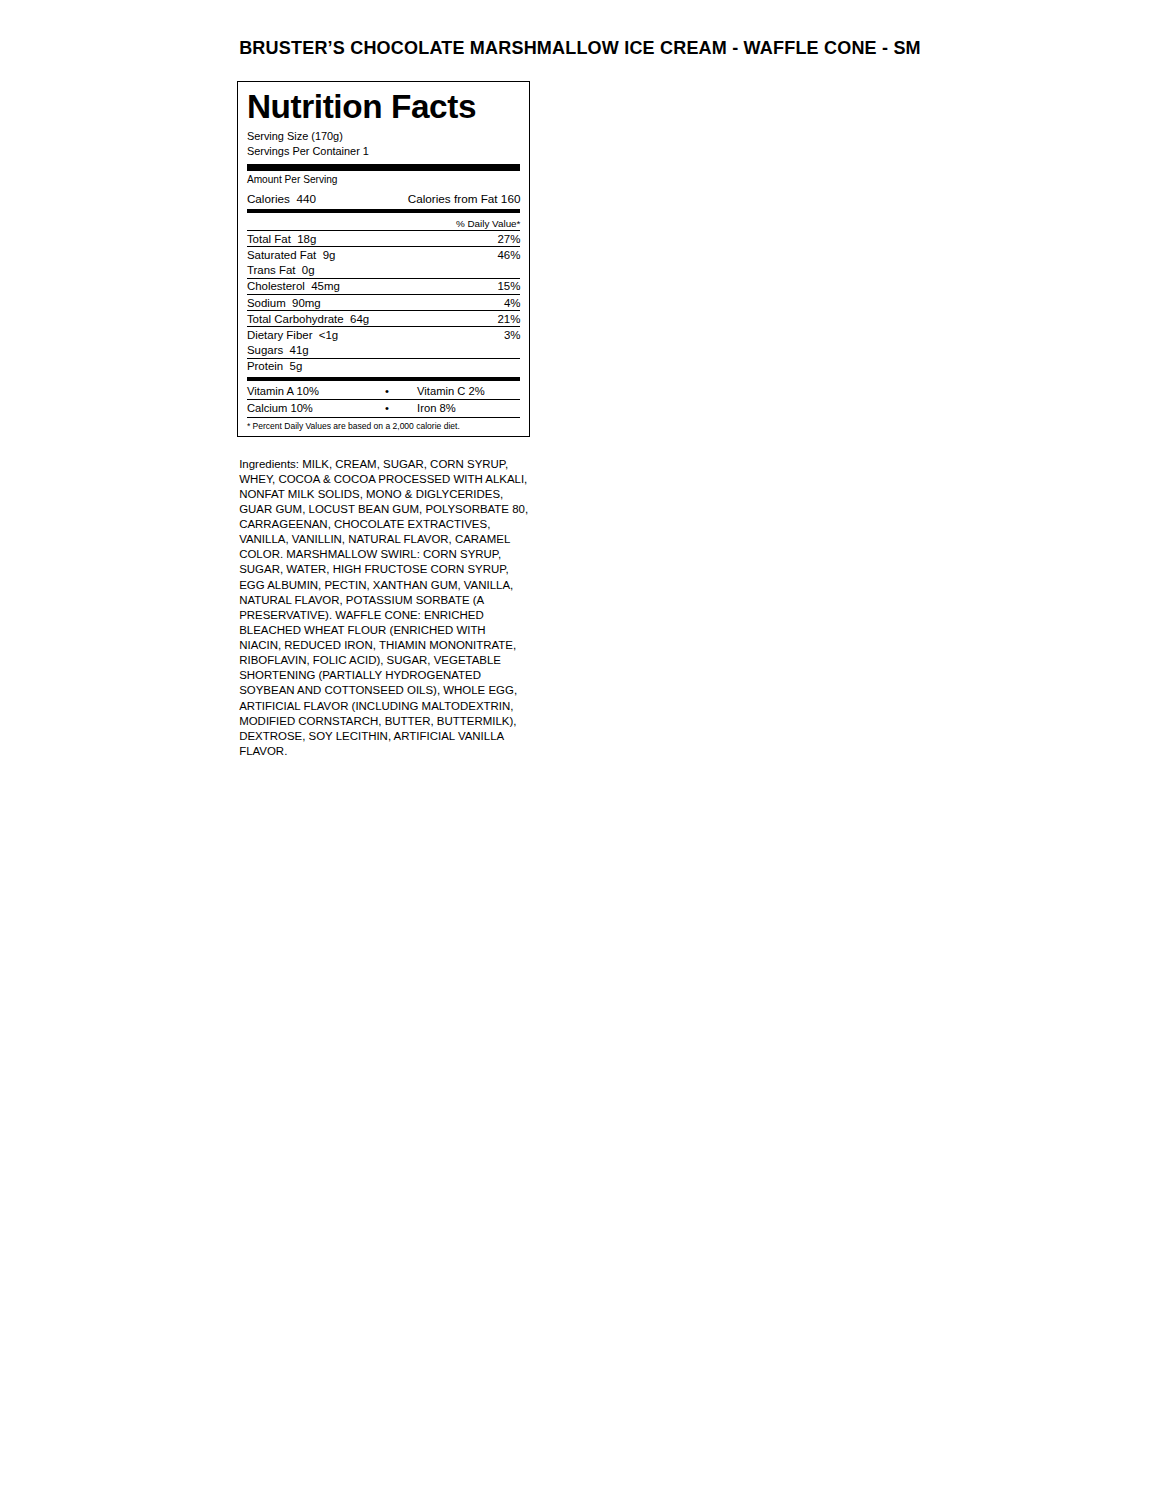BRUSTER’S CHOCOLATE MARSHMALLOW ICE CREAM - WAFFLE CONE - SM
Nutrition Facts
Serving Size (170g)
Servings Per Container 1
Amount Per Serving
| Calories 440 | Calories from Fat 160 |
| | % Daily Value* |
| Total Fat 18g | 27% |
| Saturated Fat 9g | 46% |
| Trans Fat 0g | |
| Cholesterol 45mg | 15% |
| Sodium 90mg | 4% |
| Total Carbohydrate 64g | 21% |
| Dietary Fiber <1g | 3% |
| Sugars 41g | |
| Protein 5g | |
| Vitamin A 10% | • | Vitamin C 2% |
| Calcium 10% | • | Iron 8% |
* Percent Daily Values are based on a 2,000 calorie diet.
Ingredients: MILK, CREAM, SUGAR, CORN SYRUP, WHEY, COCOA & COCOA PROCESSED WITH ALKALI, NONFAT MILK SOLIDS, MONO & DIGLYCERIDES, GUAR GUM, LOCUST BEAN GUM, POLYSORBATE 80, CARRAGEENAN, CHOCOLATE EXTRACTIVES, VANILLA, VANILLIN, NATURAL FLAVOR, CARAMEL COLOR. MARSHMALLOW SWIRL: CORN SYRUP, SUGAR, WATER, HIGH FRUCTOSE CORN SYRUP, EGG ALBUMIN, PECTIN, XANTHAN GUM, VANILLA, NATURAL FLAVOR, POTASSIUM SORBATE (A PRESERVATIVE). WAFFLE CONE: ENRICHED BLEACHED WHEAT FLOUR (ENRICHED WITH NIACIN, REDUCED IRON, THIAMIN MONONITRATE, RIBOFLAVIN, FOLIC ACID), SUGAR, VEGETABLE SHORTENING (PARTIALLY HYDROGENATED SOYBEAN AND COTTONSEED OILS), WHOLE EGG, ARTIFICIAL FLAVOR (INCLUDING MALTODEXTRIN, MODIFIED CORNSTARCH, BUTTER, BUTTERMILK), DEXTROSE, SOY LECITHIN, ARTIFICIAL VANILLA FLAVOR.